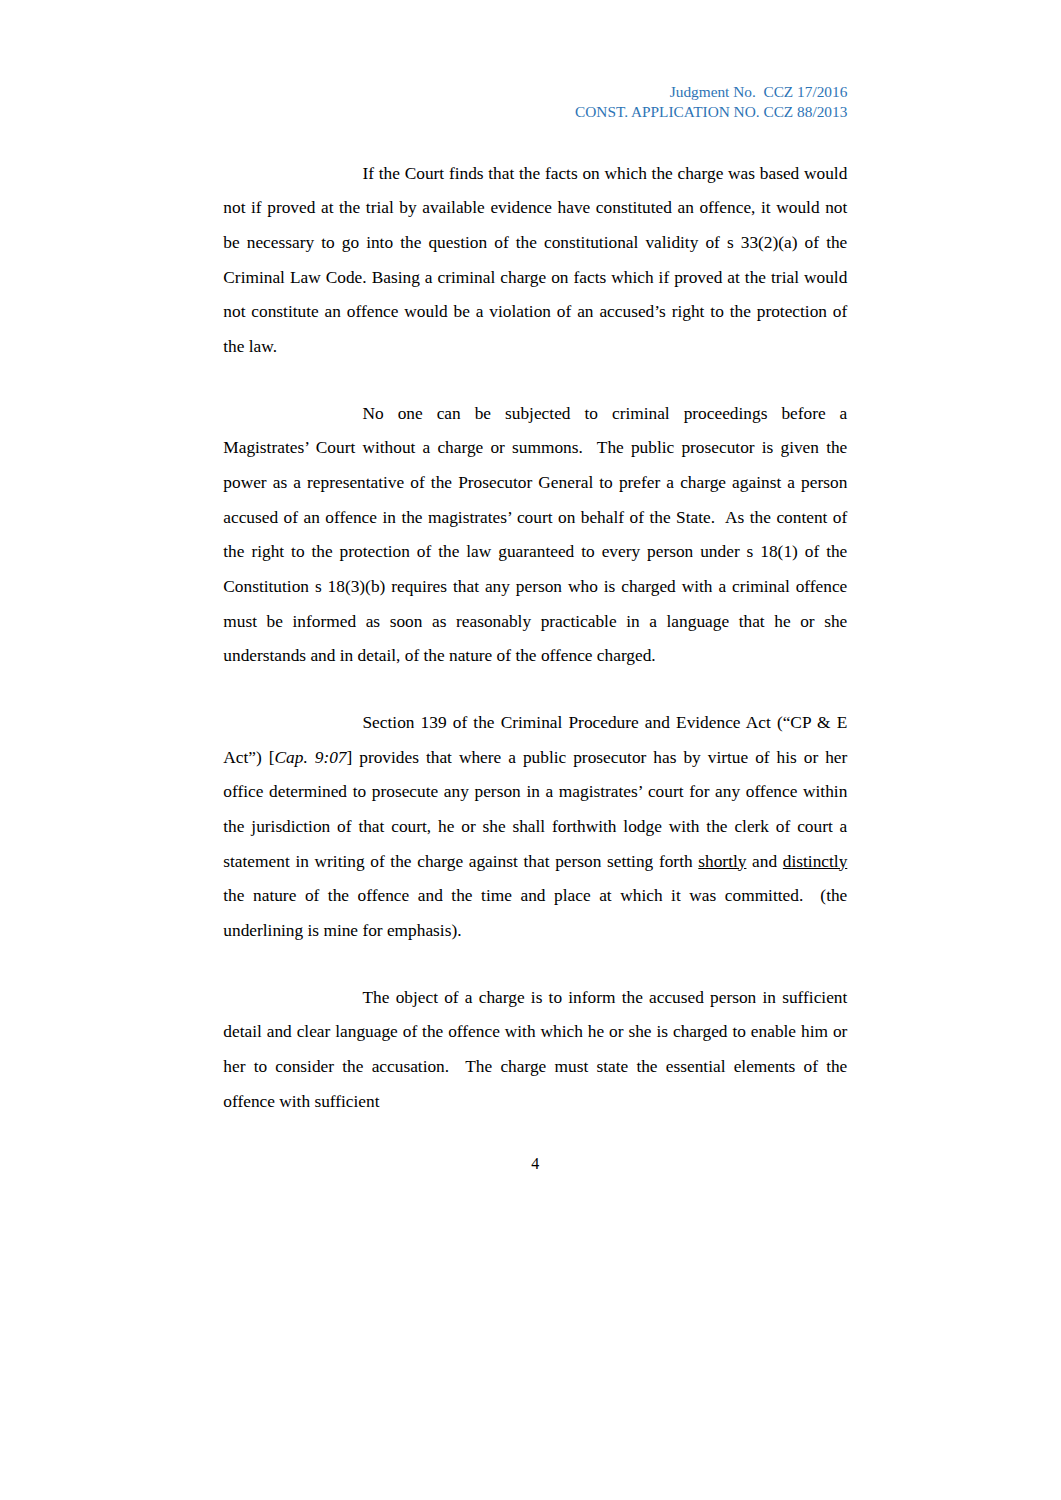Judgment No. CCZ 17/2016
CONST. APPLICATION NO. CCZ 88/2013
If the Court finds that the facts on which the charge was based would not if proved at the trial by available evidence have constituted an offence, it would not be necessary to go into the question of the constitutional validity of s 33(2)(a) of the Criminal Law Code. Basing a criminal charge on facts which if proved at the trial would not constitute an offence would be a violation of an accused’s right to the protection of the law.
No one can be subjected to criminal proceedings before a Magistrates’ Court without a charge or summons. The public prosecutor is given the power as a representative of the Prosecutor General to prefer a charge against a person accused of an offence in the magistrates’ court on behalf of the State. As the content of the right to the protection of the law guaranteed to every person under s 18(1) of the Constitution s 18(3)(b) requires that any person who is charged with a criminal offence must be informed as soon as reasonably practicable in a language that he or she understands and in detail, of the nature of the offence charged.
Section 139 of the Criminal Procedure and Evidence Act (“CP & E Act”) [Cap. 9:07] provides that where a public prosecutor has by virtue of his or her office determined to prosecute any person in a magistrates’ court for any offence within the jurisdiction of that court, he or she shall forthwith lodge with the clerk of court a statement in writing of the charge against that person setting forth shortly and distinctly the nature of the offence and the time and place at which it was committed. (the underlining is mine for emphasis).
The object of a charge is to inform the accused person in sufficient detail and clear language of the offence with which he or she is charged to enable him or her to consider the accusation. The charge must state the essential elements of the offence with sufficient
4